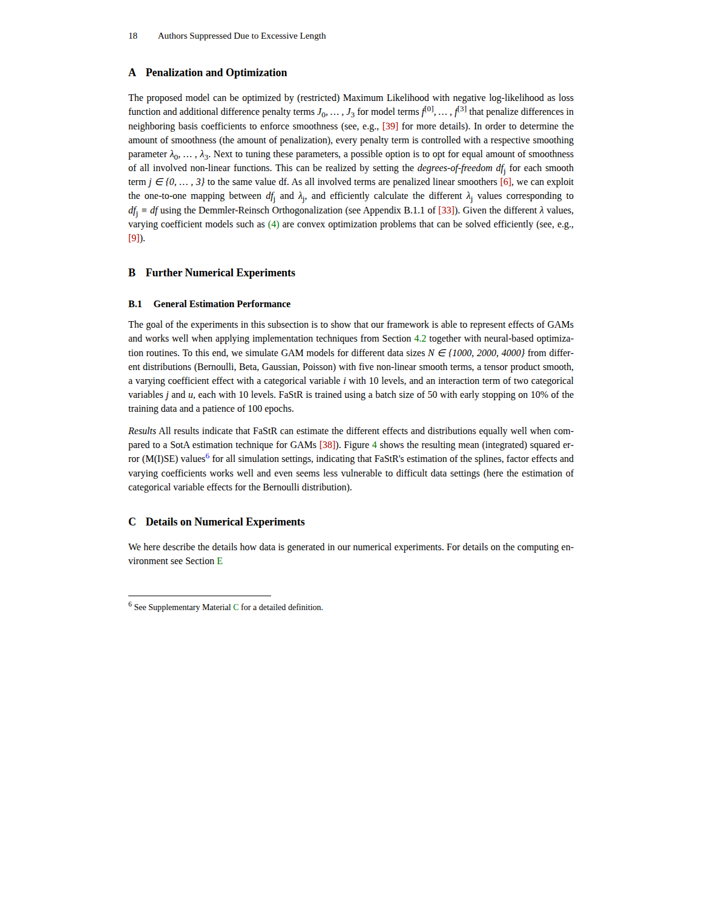18 Authors Suppressed Due to Excessive Length
APenalization and Optimization
The proposed model can be optimized by (restricted) Maximum Likelihood with negative log-likelihood as loss function and additional difference penalty terms J0, … , J3 for model terms f[0], … , f[3] that penalize differences in neighboring basis coefficients to enforce smoothness (see, e.g., [39] for more details). In order to determine the amount of smoothness (the amount of penalization), every penalty term is controlled with a respective smoothing parameter λ0, … , λ3. Next to tuning these parameters, a possible option is to opt for equal amount of smoothness of all involved non-linear functions. This can be realized by setting the degrees-of-freedom dfj for each smooth term j ∈ {0, … , 3} to the same value df. As all involved terms are penalized linear smoothers [6], we can exploit the one-to-one mapping between dfj and λj, and efficiently calculate the different λj values corresponding to dfj ≡ df using the Demmler-Reinsch Orthogonalization (see Appendix B.1.1 of [33]). Given the different λ values, varying coefficient models such as (4) are convex optimization problems that can be solved efficiently (see, e.g., [9]).
BFurther Numerical Experiments
B.1 General Estimation Performance
The goal of the experiments in this subsection is to show that our framework is able to represent effects of GAMs and works well when applying implementation techniques from Section 4.2 together with neural-based optimization routines. To this end, we simulate GAM models for different data sizes N ∈ {1000, 2000, 4000} from different distributions (Bernoulli, Beta, Gaussian, Poisson) with five non-linear smooth terms, a tensor product smooth, a varying coefficient effect with a categorical variable i with 10 levels, and an interaction term of two categorical variables j and u, each with 10 levels. FaStR is trained using a batch size of 50 with early stopping on 10% of the training data and a patience of 100 epochs.
Results All results indicate that FaStR can estimate the different effects and distributions equally well when compared to a SotA estimation technique for GAMs [38]). Figure 4 shows the resulting mean (integrated) squared error (M(I)SE) values6 for all simulation settings, indicating that FaStR's estimation of the splines, factor effects and varying coefficients works well and even seems less vulnerable to difficult data settings (here the estimation of categorical variable effects for the Bernoulli distribution).
CDetails on Numerical Experiments
We here describe the details how data is generated in our numerical experiments. For details on the computing environment see Section E
6 See Supplementary Material C for a detailed definition.